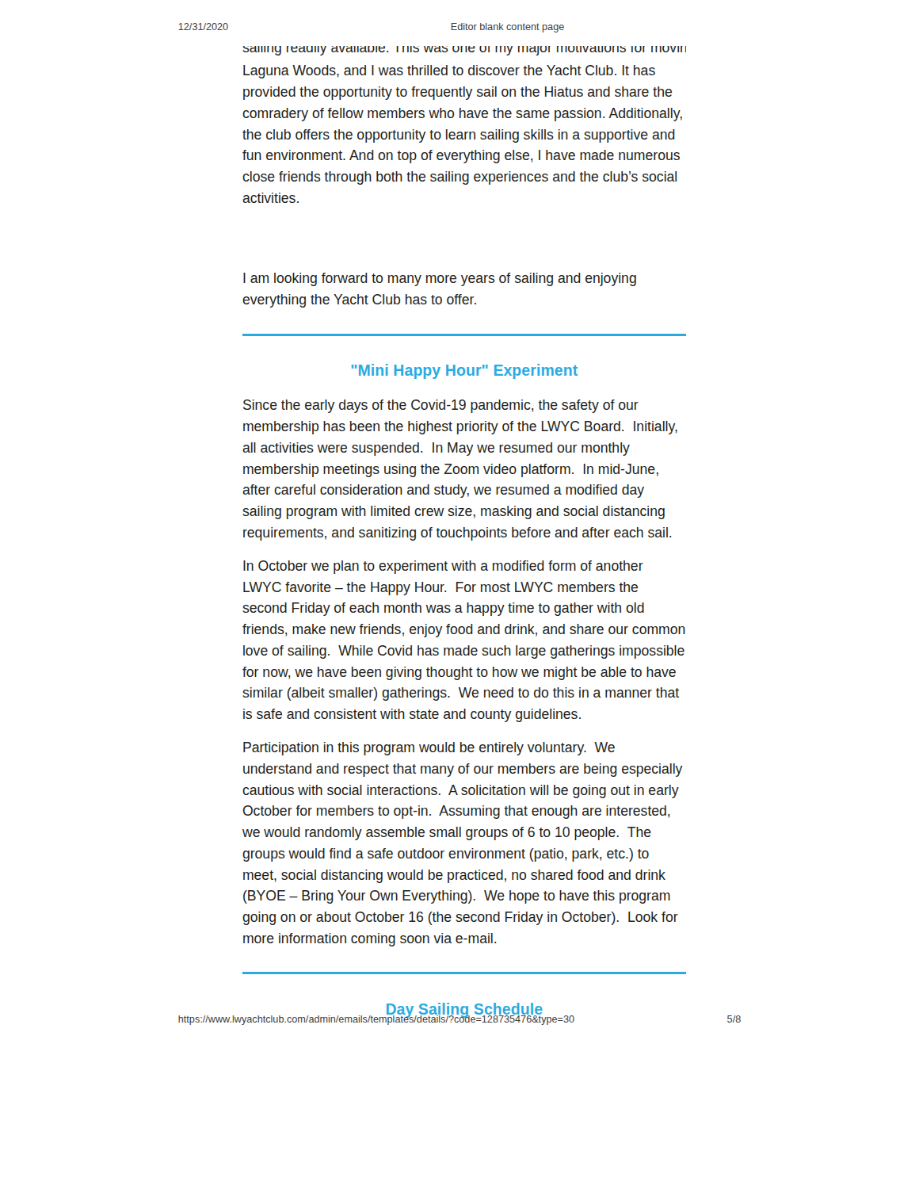12/31/2020
Editor blank content page
sailing readily available. This was one of my major motivations for moving to
Laguna Woods, and I was thrilled to discover the Yacht Club. It has provided the opportunity to frequently sail on the Hiatus and share the comradery of fellow members who have the same passion. Additionally, the club offers the opportunity to learn sailing skills in a supportive and fun environment. And on top of everything else, I have made numerous close friends through both the sailing experiences and the club’s social activities.
I am looking forward to many more years of sailing and enjoying everything the Yacht Club has to offer.
"Mini Happy Hour" Experiment
Since the early days of the Covid-19 pandemic, the safety of our membership has been the highest priority of the LWYC Board. Initially, all activities were suspended. In May we resumed our monthly membership meetings using the Zoom video platform. In mid-June, after careful consideration and study, we resumed a modified day sailing program with limited crew size, masking and social distancing requirements, and sanitizing of touchpoints before and after each sail.
In October we plan to experiment with a modified form of another LWYC favorite – the Happy Hour. For most LWYC members the second Friday of each month was a happy time to gather with old friends, make new friends, enjoy food and drink, and share our common love of sailing. While Covid has made such large gatherings impossible for now, we have been giving thought to how we might be able to have similar (albeit smaller) gatherings. We need to do this in a manner that is safe and consistent with state and county guidelines.
Participation in this program would be entirely voluntary. We understand and respect that many of our members are being especially cautious with social interactions. A solicitation will be going out in early October for members to opt-in. Assuming that enough are interested, we would randomly assemble small groups of 6 to 10 people. The groups would find a safe outdoor environment (patio, park, etc.) to meet, social distancing would be practiced, no shared food and drink (BYOE – Bring Your Own Everything). We hope to have this program going on or about October 16 (the second Friday in October). Look for more information coming soon via e-mail.
Day Sailing Schedule
https://www.lwyachtclub.com/admin/emails/templates/details/?code=128735476&type=30
5/8